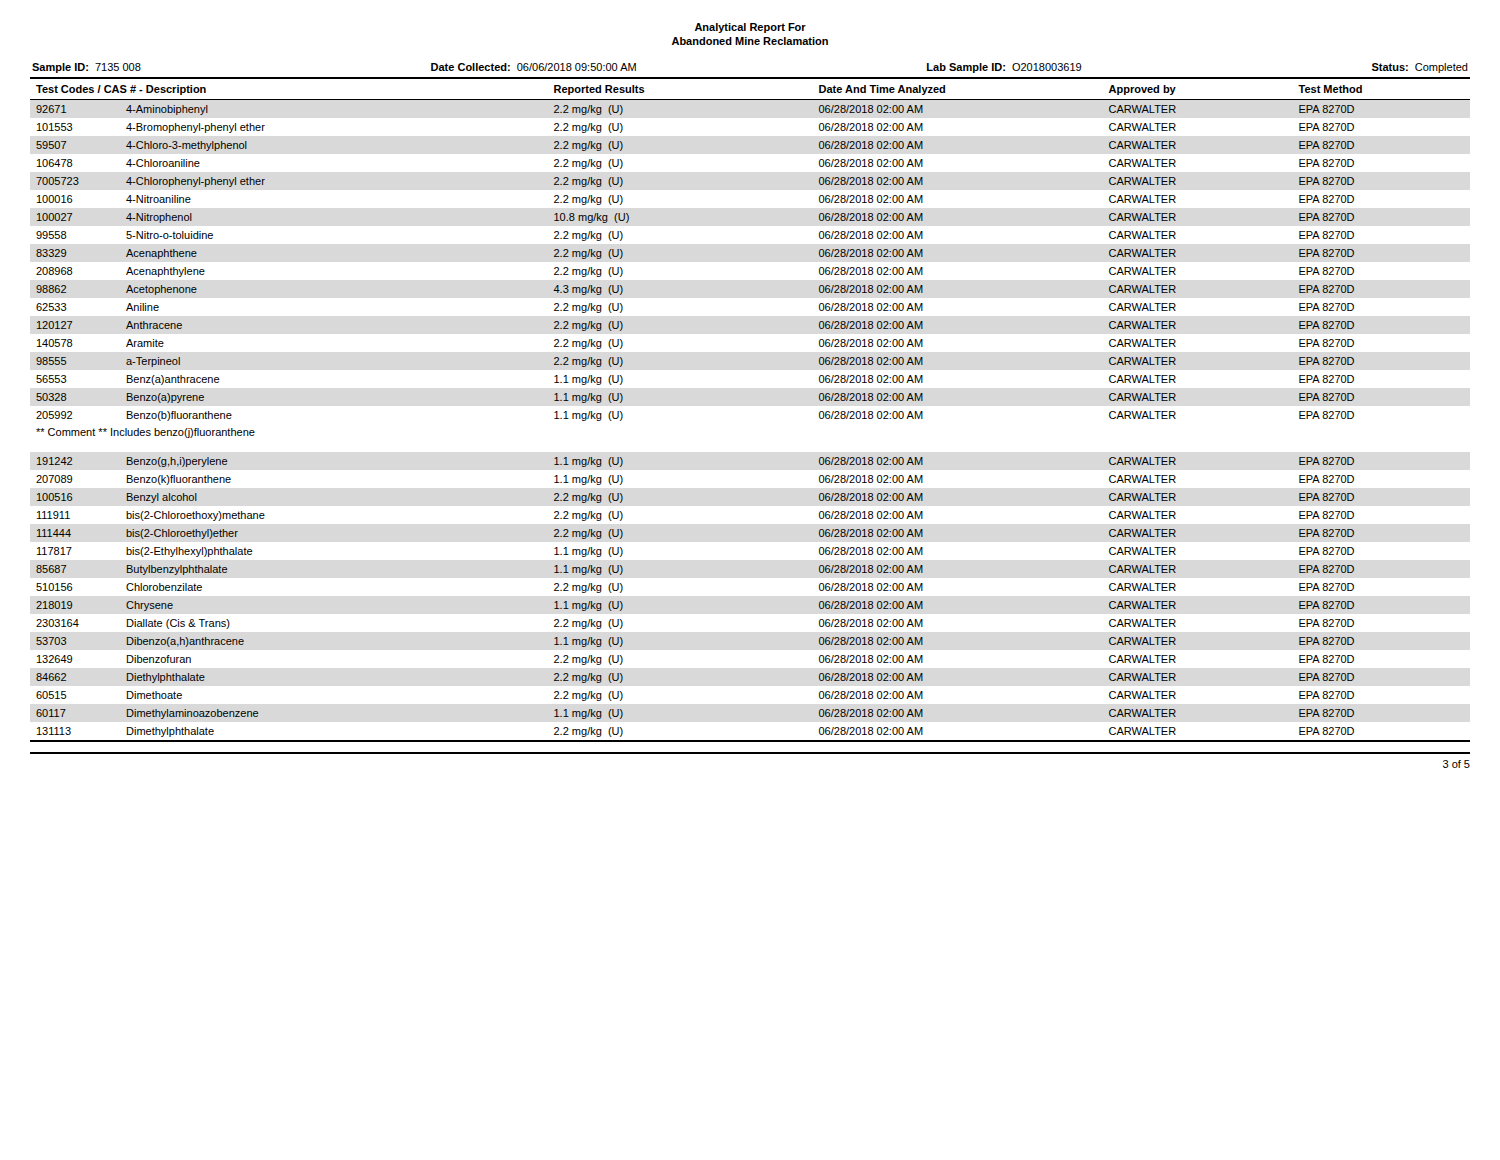Analytical Report For
Abandoned Mine Reclamation
Sample ID: 7135 008
Date Collected: 06/06/2018 09:50:00 AM
Lab Sample ID: O2018003619
Status: Completed
| Test Codes / CAS # - Description | Reported Results | Date And Time Analyzed | Approved by | Test Method |
| --- | --- | --- | --- | --- |
| 92671 | 4-Aminobiphenyl | 2.2 mg/kg (U) | 06/28/2018 02:00 AM | CARWALTER | EPA 8270D |
| 101553 | 4-Bromophenyl-phenyl ether | 2.2 mg/kg (U) | 06/28/2018 02:00 AM | CARWALTER | EPA 8270D |
| 59507 | 4-Chloro-3-methylphenol | 2.2 mg/kg (U) | 06/28/2018 02:00 AM | CARWALTER | EPA 8270D |
| 106478 | 4-Chloroaniline | 2.2 mg/kg (U) | 06/28/2018 02:00 AM | CARWALTER | EPA 8270D |
| 7005723 | 4-Chlorophenyl-phenyl ether | 2.2 mg/kg (U) | 06/28/2018 02:00 AM | CARWALTER | EPA 8270D |
| 100016 | 4-Nitroaniline | 2.2 mg/kg (U) | 06/28/2018 02:00 AM | CARWALTER | EPA 8270D |
| 100027 | 4-Nitrophenol | 10.8 mg/kg (U) | 06/28/2018 02:00 AM | CARWALTER | EPA 8270D |
| 99558 | 5-Nitro-o-toluidine | 2.2 mg/kg (U) | 06/28/2018 02:00 AM | CARWALTER | EPA 8270D |
| 83329 | Acenaphthene | 2.2 mg/kg (U) | 06/28/2018 02:00 AM | CARWALTER | EPA 8270D |
| 208968 | Acenaphthylene | 2.2 mg/kg (U) | 06/28/2018 02:00 AM | CARWALTER | EPA 8270D |
| 98862 | Acetophenone | 4.3 mg/kg (U) | 06/28/2018 02:00 AM | CARWALTER | EPA 8270D |
| 62533 | Aniline | 2.2 mg/kg (U) | 06/28/2018 02:00 AM | CARWALTER | EPA 8270D |
| 120127 | Anthracene | 2.2 mg/kg (U) | 06/28/2018 02:00 AM | CARWALTER | EPA 8270D |
| 140578 | Aramite | 2.2 mg/kg (U) | 06/28/2018 02:00 AM | CARWALTER | EPA 8270D |
| 98555 | a-Terpineol | 2.2 mg/kg (U) | 06/28/2018 02:00 AM | CARWALTER | EPA 8270D |
| 56553 | Benz(a)anthracene | 1.1 mg/kg (U) | 06/28/2018 02:00 AM | CARWALTER | EPA 8270D |
| 50328 | Benzo(a)pyrene | 1.1 mg/kg (U) | 06/28/2018 02:00 AM | CARWALTER | EPA 8270D |
| 205992 | Benzo(b)fluoranthene | 1.1 mg/kg (U) | 06/28/2018 02:00 AM | CARWALTER | EPA 8270D |
| ** Comment ** Includes benzo(j)fluoranthene |
| 191242 | Benzo(g,h,i)perylene | 1.1 mg/kg (U) | 06/28/2018 02:00 AM | CARWALTER | EPA 8270D |
| 207089 | Benzo(k)fluoranthene | 1.1 mg/kg (U) | 06/28/2018 02:00 AM | CARWALTER | EPA 8270D |
| 100516 | Benzyl alcohol | 2.2 mg/kg (U) | 06/28/2018 02:00 AM | CARWALTER | EPA 8270D |
| 111911 | bis(2-Chloroethoxy)methane | 2.2 mg/kg (U) | 06/28/2018 02:00 AM | CARWALTER | EPA 8270D |
| 111444 | bis(2-Chloroethyl)ether | 2.2 mg/kg (U) | 06/28/2018 02:00 AM | CARWALTER | EPA 8270D |
| 117817 | bis(2-Ethylhexyl)phthalate | 1.1 mg/kg (U) | 06/28/2018 02:00 AM | CARWALTER | EPA 8270D |
| 85687 | Butylbenzylphthalate | 1.1 mg/kg (U) | 06/28/2018 02:00 AM | CARWALTER | EPA 8270D |
| 510156 | Chlorobenzilate | 2.2 mg/kg (U) | 06/28/2018 02:00 AM | CARWALTER | EPA 8270D |
| 218019 | Chrysene | 1.1 mg/kg (U) | 06/28/2018 02:00 AM | CARWALTER | EPA 8270D |
| 2303164 | Diallate (Cis & Trans) | 2.2 mg/kg (U) | 06/28/2018 02:00 AM | CARWALTER | EPA 8270D |
| 53703 | Dibenzo(a,h)anthracene | 1.1 mg/kg (U) | 06/28/2018 02:00 AM | CARWALTER | EPA 8270D |
| 132649 | Dibenzofuran | 2.2 mg/kg (U) | 06/28/2018 02:00 AM | CARWALTER | EPA 8270D |
| 84662 | Diethylphthalate | 2.2 mg/kg (U) | 06/28/2018 02:00 AM | CARWALTER | EPA 8270D |
| 60515 | Dimethoate | 2.2 mg/kg (U) | 06/28/2018 02:00 AM | CARWALTER | EPA 8270D |
| 60117 | Dimethylaminoazobenzene | 1.1 mg/kg (U) | 06/28/2018 02:00 AM | CARWALTER | EPA 8270D |
| 131113 | Dimethylphthalate | 2.2 mg/kg (U) | 06/28/2018 02:00 AM | CARWALTER | EPA 8270D |
3 of 5